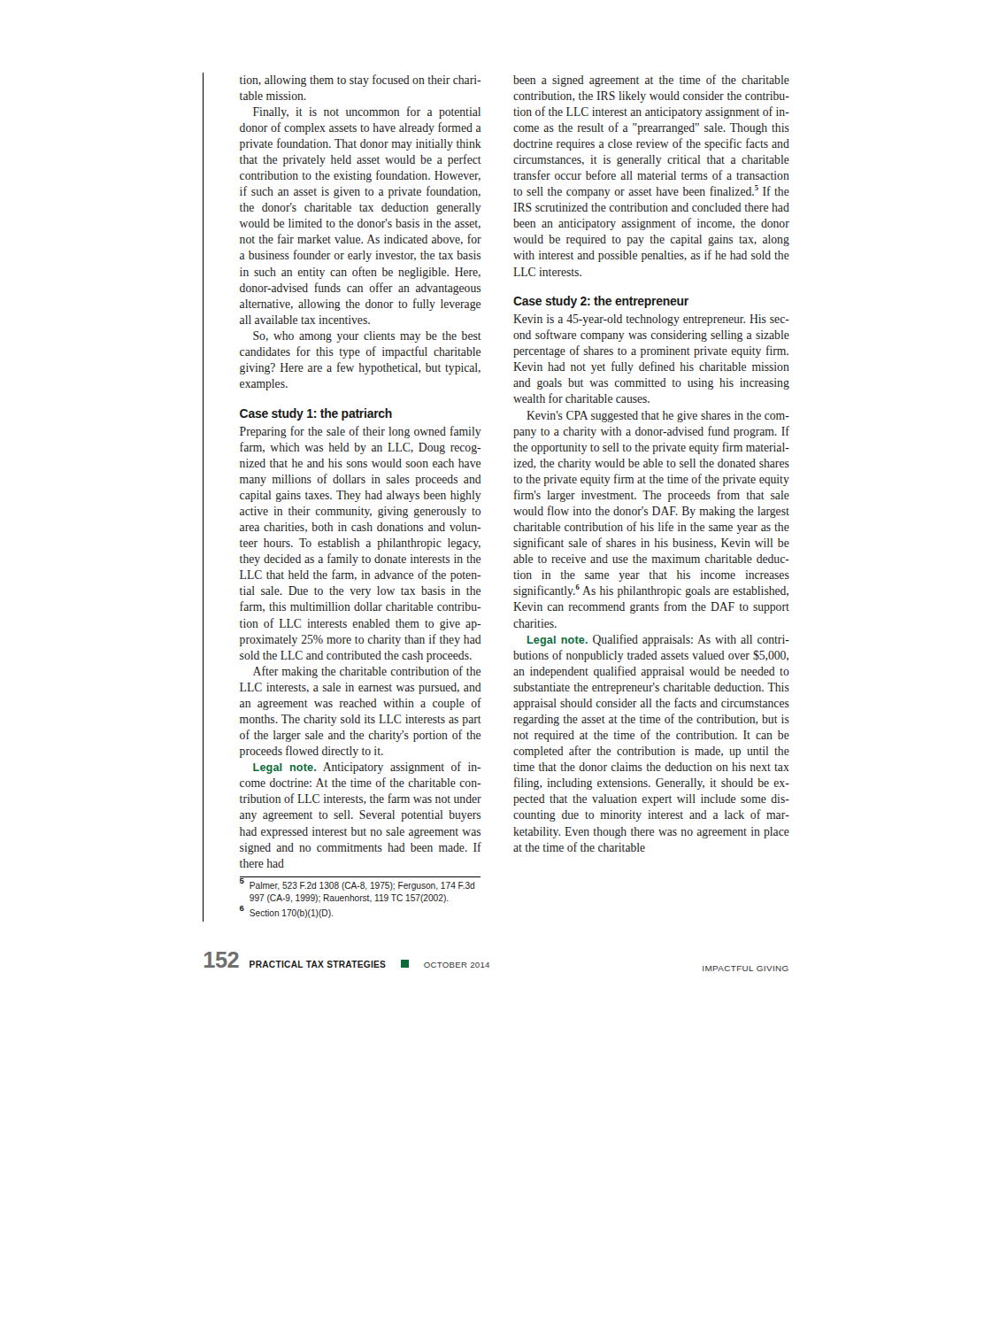tion, allowing them to stay focused on their charitable mission.
Finally, it is not uncommon for a potential donor of complex assets to have already formed a private foundation. That donor may initially think that the privately held asset would be a perfect contribution to the existing foundation. However, if such an asset is given to a private foundation, the donor's charitable tax deduction generally would be limited to the donor's basis in the asset, not the fair market value. As indicated above, for a business founder or early investor, the tax basis in such an entity can often be negligible. Here, donor-advised funds can offer an advantageous alternative, allowing the donor to fully leverage all available tax incentives.
So, who among your clients may be the best candidates for this type of impactful charitable giving? Here are a few hypothetical, but typical, examples.
Case study 1: the patriarch
Preparing for the sale of their long owned family farm, which was held by an LLC, Doug recognized that he and his sons would soon each have many millions of dollars in sales proceeds and capital gains taxes. They had always been highly active in their community, giving generously to area charities, both in cash donations and volunteer hours. To establish a philanthropic legacy, they decided as a family to donate interests in the LLC that held the farm, in advance of the potential sale. Due to the very low tax basis in the farm, this multimillion dollar charitable contribution of LLC interests enabled them to give approximately 25% more to charity than if they had sold the LLC and contributed the cash proceeds.
After making the charitable contribution of the LLC interests, a sale in earnest was pursued, and an agreement was reached within a couple of months. The charity sold its LLC interests as part of the larger sale and the charity's portion of the proceeds flowed directly to it.
Legal note. Anticipatory assignment of income doctrine: At the time of the charitable contribution of LLC interests, the farm was not under any agreement to sell. Several potential buyers had expressed interest but no sale agreement was signed and no commitments had been made. If there had
5 Palmer, 523 F.2d 1308 (CA-8, 1975); Ferguson, 174 F.3d 997 (CA-9, 1999); Rauenhorst, 119 TC 157(2002).
6 Section 170(b)(1)(D).
been a signed agreement at the time of the charitable contribution, the IRS likely would consider the contribution of the LLC interest an anticipatory assignment of income as the result of a "prearranged" sale. Though this doctrine requires a close review of the specific facts and circumstances, it is generally critical that a charitable transfer occur before all material terms of a transaction to sell the company or asset have been finalized.5 If the IRS scrutinized the contribution and concluded there had been an anticipatory assignment of income, the donor would be required to pay the capital gains tax, along with interest and possible penalties, as if he had sold the LLC interests.
Case study 2: the entrepreneur
Kevin is a 45-year-old technology entrepreneur. His second software company was considering selling a sizable percentage of shares to a prominent private equity firm. Kevin had not yet fully defined his charitable mission and goals but was committed to using his increasing wealth for charitable causes.
Kevin's CPA suggested that he give shares in the company to a charity with a donor-advised fund program. If the opportunity to sell to the private equity firm materialized, the charity would be able to sell the donated shares to the private equity firm at the time of the private equity firm's larger investment. The proceeds from that sale would flow into the donor's DAF. By making the largest charitable contribution of his life in the same year as the significant sale of shares in his business, Kevin will be able to receive and use the maximum charitable deduction in the same year that his income increases significantly.6 As his philanthropic goals are established, Kevin can recommend grants from the DAF to support charities.
Legal note. Qualified appraisals: As with all contributions of nonpublicly traded assets valued over $5,000, an independent qualified appraisal would be needed to substantiate the entrepreneur's charitable deduction. This appraisal should consider all the facts and circumstances regarding the asset at the time of the contribution, but is not required at the time of the contribution. It can be completed after the contribution is made, up until the time that the donor claims the deduction on his next tax filing, including extensions. Generally, it should be expected that the valuation expert will include some discounting due to minority interest and a lack of marketability. Even though there was no agreement in place at the time of the charitable
152 PRACTICAL TAX STRATEGIES OCTOBER 2014
Impactful Giving